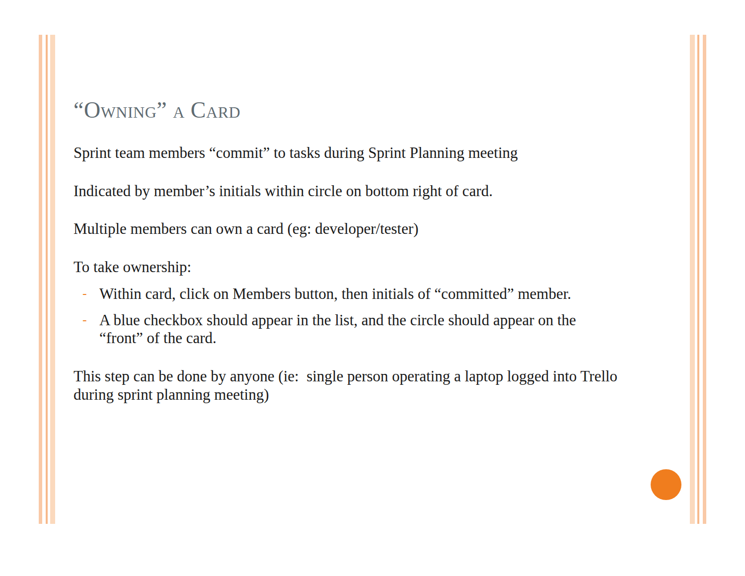“Owning” a Card
Sprint team members “commit” to tasks during Sprint Planning meeting
Indicated by member’s initials within circle on bottom right of card.
Multiple members can own a card (eg: developer/tester)
To take ownership:
Within card, click on Members button, then initials of “committed” member.
A blue checkbox should appear in the list, and the circle should appear on the “front” of the card.
This step can be done by anyone (ie: single person operating a laptop logged into Trello during sprint planning meeting)